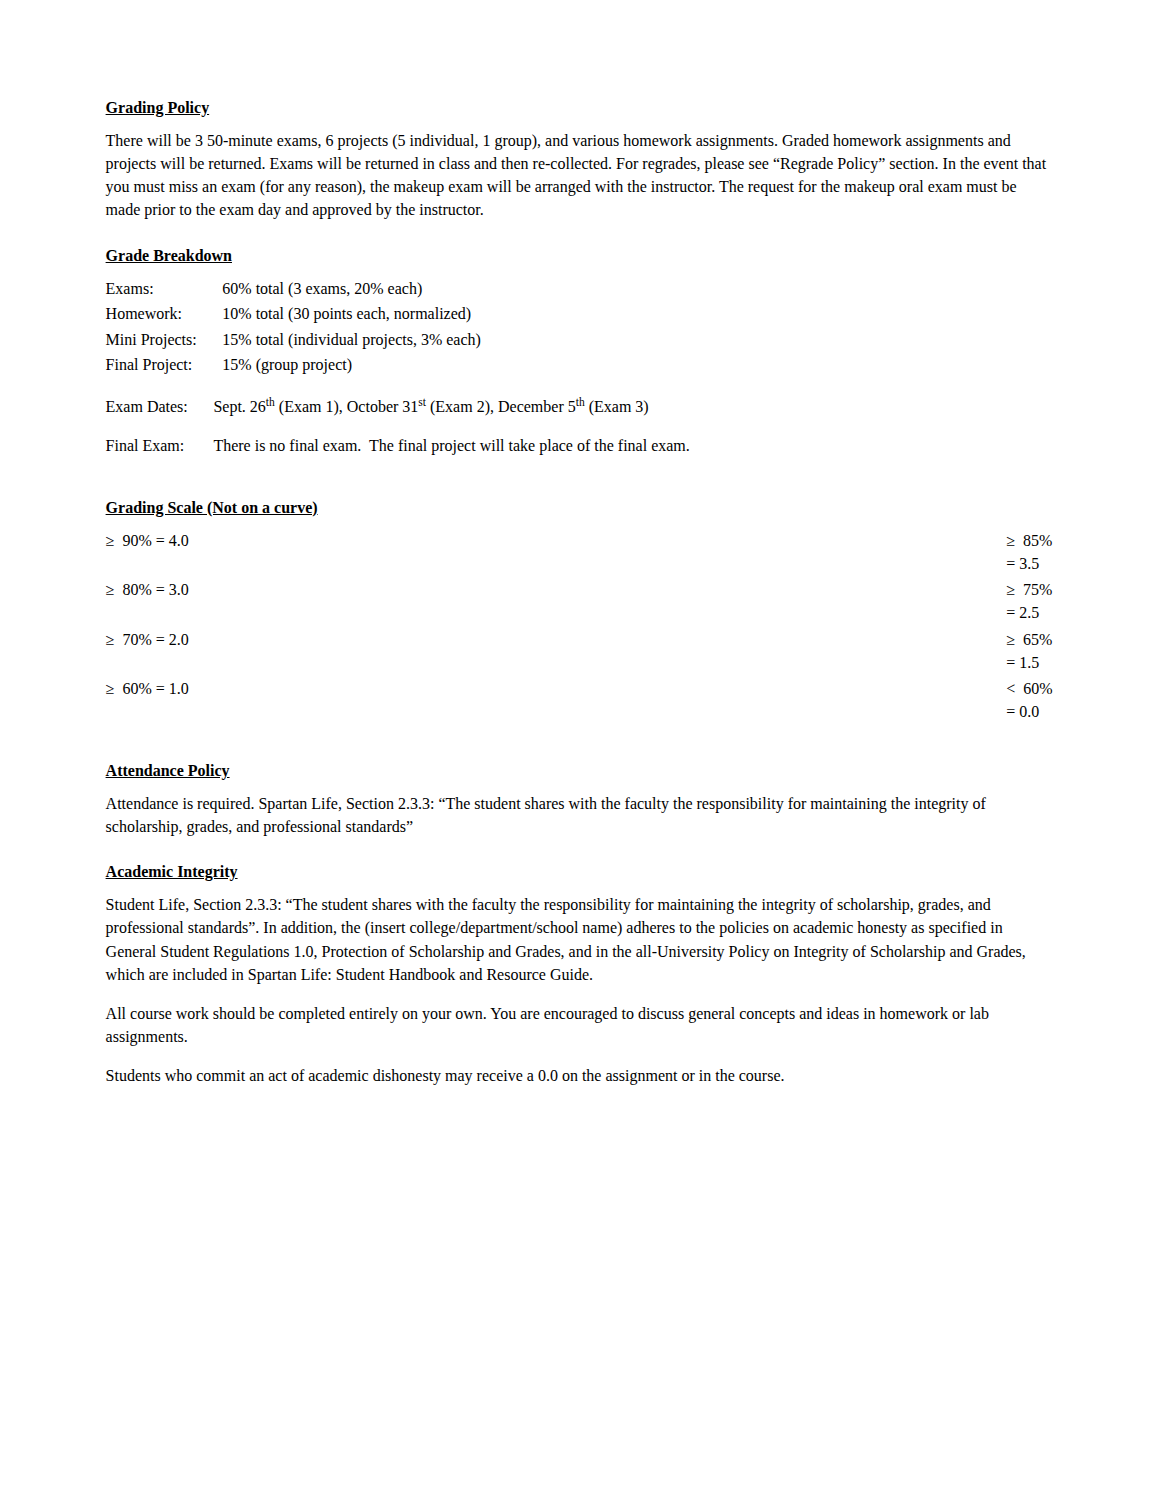Grading Policy
There will be 3 50-minute exams, 6 projects (5 individual, 1 group), and various homework assignments. Graded homework assignments and projects will be returned. Exams will be returned in class and then re-collected. For regrades, please see “Regrade Policy” section. In the event that you must miss an exam (for any reason), the makeup exam will be arranged with the instructor. The request for the makeup oral exam must be made prior to the exam day and approved by the instructor.
Grade Breakdown
| Exams: | 60% total (3 exams, 20% each) |
| Homework: | 10% total (30 points each, normalized) |
| Mini Projects: | 15% total (individual projects, 3% each) |
| Final Project: | 15% (group project) |
| Exam Dates: | Sept. 26 th (Exam 1), October 31 st (Exam 2), December 5 th (Exam 3) |
| Final Exam: | There is no final exam. The final project will take place of the final exam. |
Grading Scale (Not on a curve)
| ≥ 90% = 4.0 | ≥ 85% = 3.5 |
| ≥ 80% = 3.0 | ≥ 75% = 2.5 |
| ≥ 70% = 2.0 | ≥ 65% = 1.5 |
| ≥ 60% = 1.0 | < 60% = 0.0 |
Attendance Policy
Attendance is required. Spartan Life, Section 2.3.3: “The student shares with the faculty the responsibility for maintaining the integrity of scholarship, grades, and professional standards”
Academic Integrity
Student Life, Section 2.3.3: “The student shares with the faculty the responsibility for maintaining the integrity of scholarship, grades, and professional standards”. In addition, the (insert college/department/school name) adheres to the policies on academic honesty as specified in General Student Regulations 1.0, Protection of Scholarship and Grades, and in the all-University Policy on Integrity of Scholarship and Grades, which are included in Spartan Life: Student Handbook and Resource Guide.
All course work should be completed entirely on your own. You are encouraged to discuss general concepts and ideas in homework or lab assignments.
Students who commit an act of academic dishonesty may receive a 0.0 on the assignment or in the course.